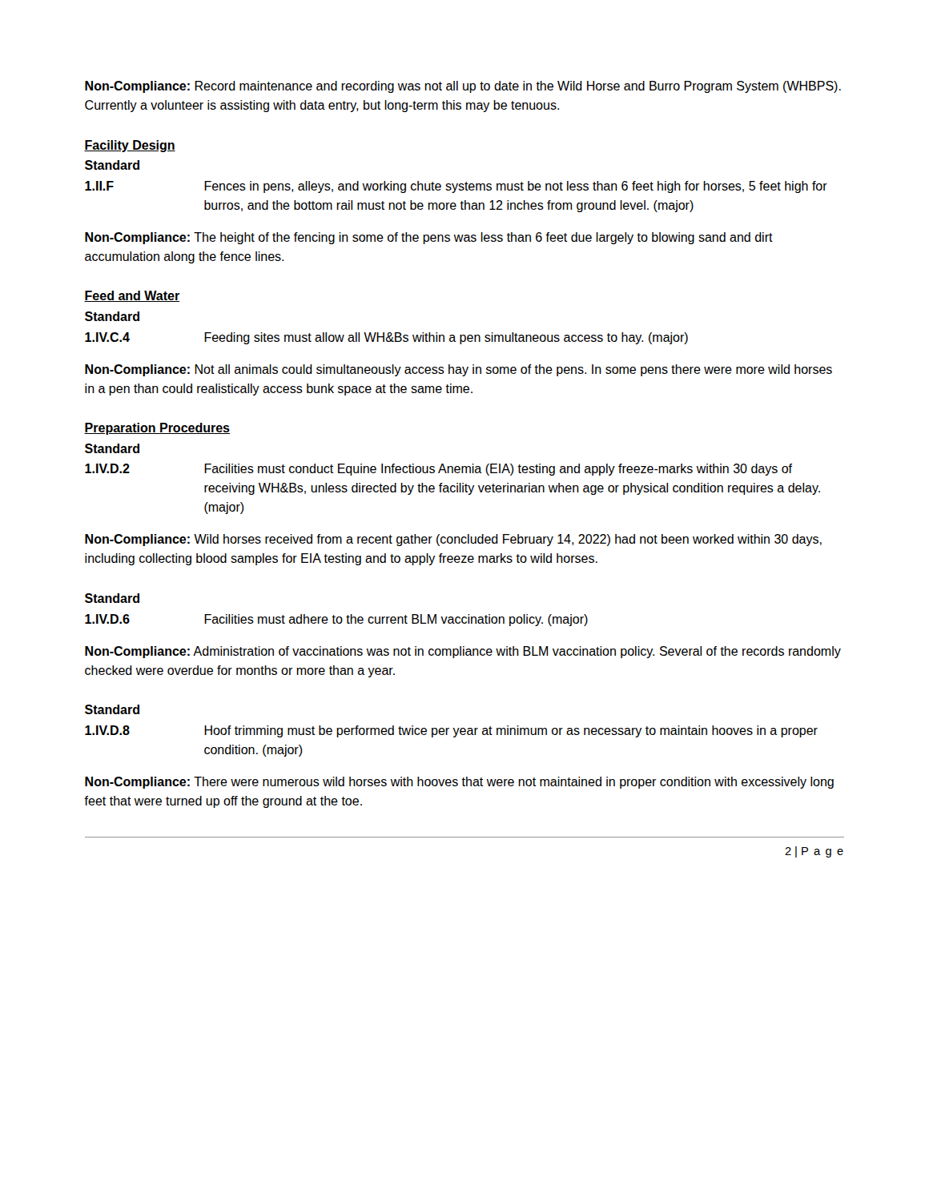Non-Compliance: Record maintenance and recording was not all up to date in the Wild Horse and Burro Program System (WHBPS). Currently a volunteer is assisting with data entry, but long-term this may be tenuous.
Facility Design
Standard
1.II.F
Fences in pens, alleys, and working chute systems must be not less than 6 feet high for horses, 5 feet high for burros, and the bottom rail must not be more than 12 inches from ground level. (major)
Non-Compliance: The height of the fencing in some of the pens was less than 6 feet due largely to blowing sand and dirt accumulation along the fence lines.
Feed and Water
Standard
1.IV.C.4
Feeding sites must allow all WH&Bs within a pen simultaneous access to hay. (major)
Non-Compliance: Not all animals could simultaneously access hay in some of the pens. In some pens there were more wild horses in a pen than could realistically access bunk space at the same time.
Preparation Procedures
Standard
1.IV.D.2
Facilities must conduct Equine Infectious Anemia (EIA) testing and apply freeze-marks within 30 days of receiving WH&Bs, unless directed by the facility veterinarian when age or physical condition requires a delay. (major)
Non-Compliance: Wild horses received from a recent gather (concluded February 14, 2022) had not been worked within 30 days, including collecting blood samples for EIA testing and to apply freeze marks to wild horses.
Standard
1.IV.D.6
Facilities must adhere to the current BLM vaccination policy. (major)
Non-Compliance: Administration of vaccinations was not in compliance with BLM vaccination policy. Several of the records randomly checked were overdue for months or more than a year.
Standard
1.IV.D.8
Hoof trimming must be performed twice per year at minimum or as necessary to maintain hooves in a proper condition. (major)
Non-Compliance: There were numerous wild horses with hooves that were not maintained in proper condition with excessively long feet that were turned up off the ground at the toe.
2 | P a g e